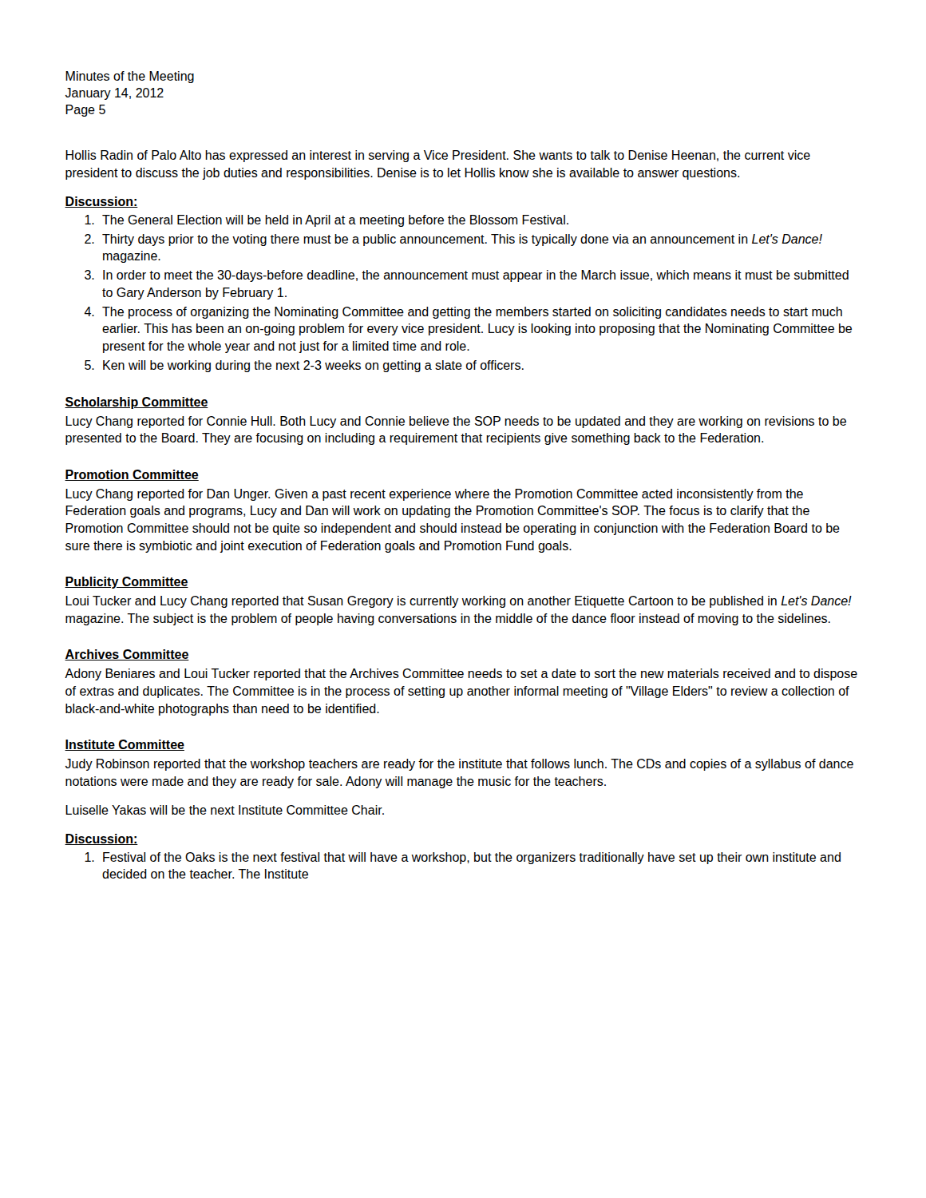Minutes of the Meeting
January 14, 2012
Page 5
Hollis Radin of Palo Alto has expressed an interest in serving a Vice President. She wants to talk to Denise Heenan, the current vice president to discuss the job duties and responsibilities. Denise is to let Hollis know she is available to answer questions.
Discussion:
The General Election will be held in April at a meeting before the Blossom Festival.
Thirty days prior to the voting there must be a public announcement. This is typically done via an announcement in Let's Dance! magazine.
In order to meet the 30-days-before deadline, the announcement must appear in the March issue, which means it must be submitted to Gary Anderson by February 1.
The process of organizing the Nominating Committee and getting the members started on soliciting candidates needs to start much earlier. This has been an on-going problem for every vice president. Lucy is looking into proposing that the Nominating Committee be present for the whole year and not just for a limited time and role.
Ken will be working during the next 2-3 weeks on getting a slate of officers.
Scholarship Committee
Lucy Chang reported for Connie Hull. Both Lucy and Connie believe the SOP needs to be updated and they are working on revisions to be presented to the Board. They are focusing on including a requirement that recipients give something back to the Federation.
Promotion Committee
Lucy Chang reported for Dan Unger. Given a past recent experience where the Promotion Committee acted inconsistently from the Federation goals and programs, Lucy and Dan will work on updating the Promotion Committee's SOP. The focus is to clarify that the Promotion Committee should not be quite so independent and should instead be operating in conjunction with the Federation Board to be sure there is symbiotic and joint execution of Federation goals and Promotion Fund goals.
Publicity Committee
Loui Tucker and Lucy Chang reported that Susan Gregory is currently working on another Etiquette Cartoon to be published in Let's Dance! magazine. The subject is the problem of people having conversations in the middle of the dance floor instead of moving to the sidelines.
Archives Committee
Adony Beniares and Loui Tucker reported that the Archives Committee needs to set a date to sort the new materials received and to dispose of extras and duplicates. The Committee is in the process of setting up another informal meeting of "Village Elders" to review a collection of black-and-white photographs than need to be identified.
Institute Committee
Judy Robinson reported that the workshop teachers are ready for the institute that follows lunch. The CDs and copies of a syllabus of dance notations were made and they are ready for sale. Adony will manage the music for the teachers.
Luiselle Yakas will be the next Institute Committee Chair.
Discussion:
Festival of the Oaks is the next festival that will have a workshop, but the organizers traditionally have set up their own institute and decided on the teacher. The Institute